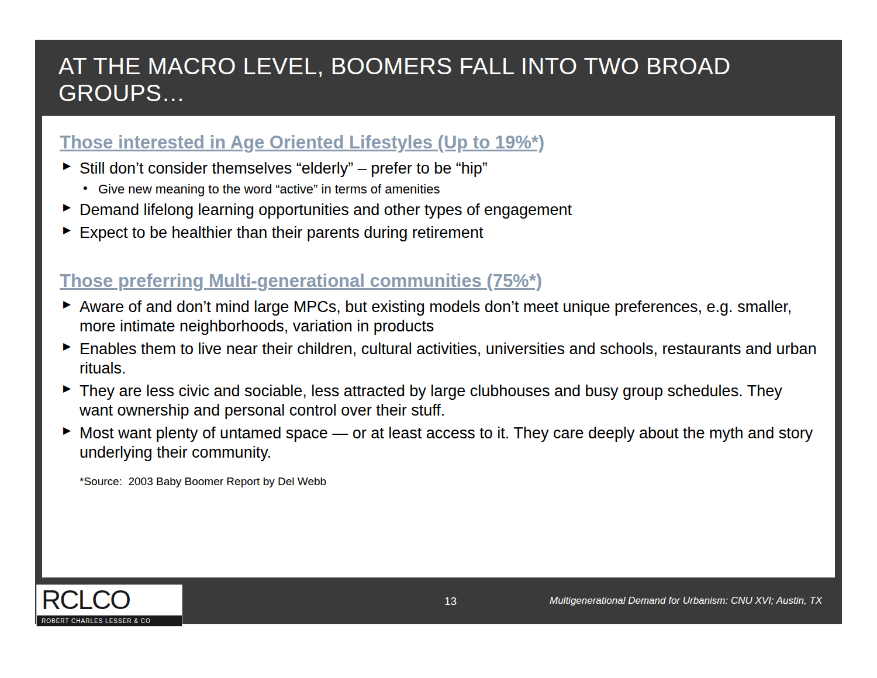AT THE MACRO LEVEL, BOOMERS FALL INTO TWO BROAD GROUPS…
Those interested in Age Oriented Lifestyles (Up to 19%*)
Still don’t consider themselves “elderly” – prefer to be “hip”
Give new meaning to the word “active” in terms of amenities
Demand lifelong learning opportunities and other types of engagement
Expect to be healthier than their parents during retirement
Those preferring Multi-generational communities (75%*)
Aware of and don’t mind large MPCs, but existing models don’t meet unique preferences, e.g. smaller, more intimate neighborhoods, variation in products
Enables them to live near their children, cultural activities, universities and schools, restaurants and urban rituals.
They are less civic and sociable, less attracted by large clubhouses and busy group schedules. They want ownership and personal control over their stuff.
Most want plenty of untamed space — or at least access to it. They care deeply about the myth and story underlying their community.
*Source: 2003 Baby Boomer Report by Del Webb
13
Multigenerational Demand for Urbanism: CNU XVI; Austin, TX
RCLCO
ROBERT CHARLES LESSER & CO